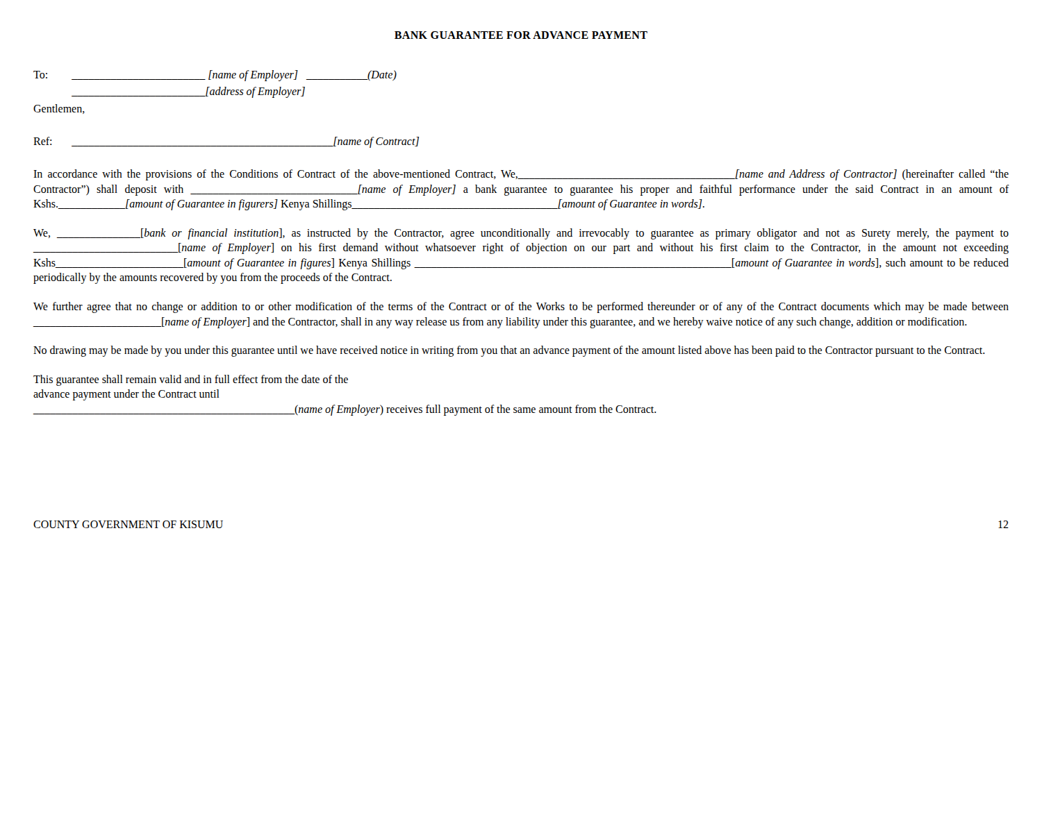Bank Guarantee for Advance Payment
To: ________________________ [name of Employer] ___________(Date) ________________________[address of Employer]
Gentlemen,
Ref: _______________________________________________[name of Contract]
In accordance with the provisions of the Conditions of Contract of the above-mentioned Contract, We,_______________________________________[name and Address of Contractor] (hereinafter called “the Contractor”) shall deposit with ______________________________[name of Employer] a bank guarantee to guarantee his proper and faithful performance under the said Contract in an amount of Kshs.____________[amount of Guarantee in figurers] Kenya Shillings_____________________________________[amount of Guarantee in words].
We, _______________[bank or financial institution], as instructed by the Contractor, agree unconditionally and irrevocably to guarantee as primary obligator and not as Surety merely, the payment to __________________________[name of Employer] on his first demand without whatsoever right of objection on our part and without his first claim to the Contractor, in the amount not exceeding Kshs_______________________[amount of Guarantee in figures] Kenya Shillings _________________________________________________________[amount of Guarantee in words], such amount to be reduced periodically by the amounts recovered by you from the proceeds of the Contract.
We further agree that no change or addition to or other modification of the terms of the Contract or of the Works to be performed thereunder or of any of the Contract documents which may be made between _______________________[name of Employer] and the Contractor, shall in any way release us from any liability under this guarantee, and we hereby waive notice of any such change, addition or modification.
No drawing may be made by you under this guarantee until we have received notice in writing from you that an advance payment of the amount listed above has been paid to the Contractor pursuant to the Contract.
This guarantee shall remain valid and in full effect from the date of the
advance payment under the Contract until
_______________________________________________(name of Employer) receives full payment of the same amount from the Contract.
County Government of Kisumu 12